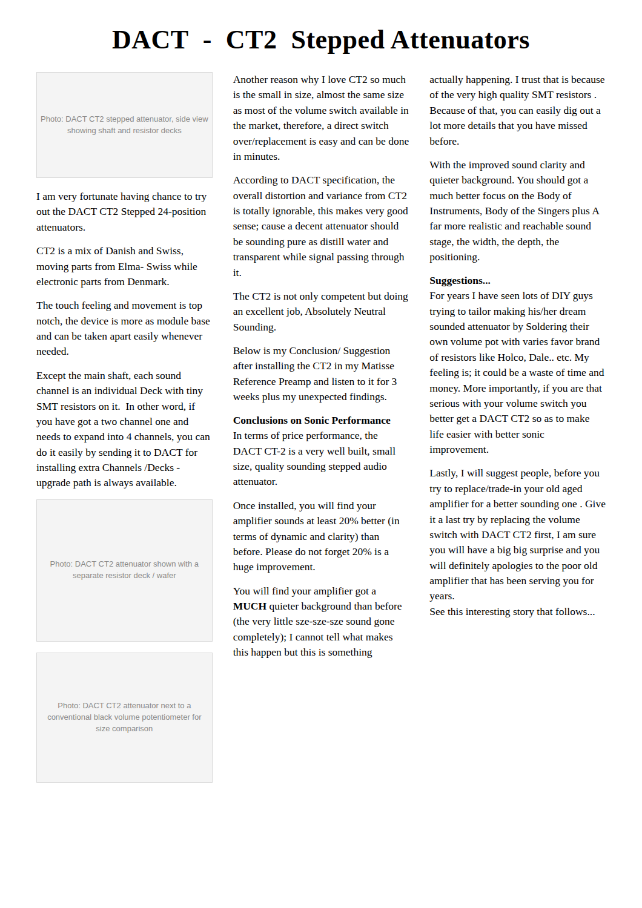DACT - CT2 Stepped Attenuators
Photo: DACT CT2 stepped attenuator, side view showing shaft and resistor decks
I am very fortunate having chance to try out the DACT CT2 Stepped 24-position attenuators.
CT2 is a mix of Danish and Swiss, moving parts from Elma- Swiss while electronic parts from Denmark.
The touch feeling and movement is top notch, the device is more as module base and can be taken apart easily whenever needed.
Except the main shaft, each sound channel is an individual Deck with tiny SMT resistors on it. In other word, if you have got a two channel one and needs to expand into 4 channels, you can do it easily by sending it to DACT for installing extra Channels /Decks - upgrade path is always available.
Photo: DACT CT2 attenuator shown with a separate resistor deck / wafer
Photo: DACT CT2 attenuator next to a conventional black volume potentiometer for size comparison
Another reason why I love CT2 so much is the small in size, almost the same size as most of the volume switch available in the market, therefore, a direct switch over/replacement is easy and can be done in minutes.
According to DACT specification, the overall distortion and variance from CT2 is totally ignorable, this makes very good sense; cause a decent attenuator should be sounding pure as distill water and transparent while signal passing through it.
The CT2 is not only competent but doing an excellent job, Absolutely Neutral Sounding.
Below is my Conclusion/ Suggestion after installing the CT2 in my Matisse Reference Preamp and listen to it for 3 weeks plus my unexpected findings.
Conclusions on Sonic Performance
In terms of price performance, the DACT CT-2 is a very well built, small size, quality sounding stepped audio attenuator.
Once installed, you will find your amplifier sounds at least 20% better (in terms of dynamic and clarity) than before. Please do not forget 20% is a huge improvement.
You will find your amplifier got a MUCH quieter background than before (the very little sze-sze-sze sound gone completely); I cannot tell what makes this happen but this is something
actually happening. I trust that is because of the very high quality SMT resistors . Because of that, you can easily dig out a lot more details that you have missed before.
With the improved sound clarity and quieter background. You should got a much better focus on the Body of Instruments, Body of the Singers plus A far more realistic and reachable sound stage, the width, the depth, the positioning.
Suggestions...
For years I have seen lots of DIY guys trying to tailor making his/her dream sounded attenuator by Soldering their own volume pot with varies favor brand of resistors like Holco, Dale.. etc. My feeling is; it could be a waste of time and money. More importantly, if you are that serious with your volume switch you better get a DACT CT2 so as to make life easier with better sonic improvement.
Lastly, I will suggest people, before you try to replace/trade-in your old aged amplifier for a better sounding one . Give it a last try by replacing the volume switch with DACT CT2 first, I am sure you will have a big big surprise and you will definitely apologies to the poor old amplifier that has been serving you for years.
See this interesting story that follows...